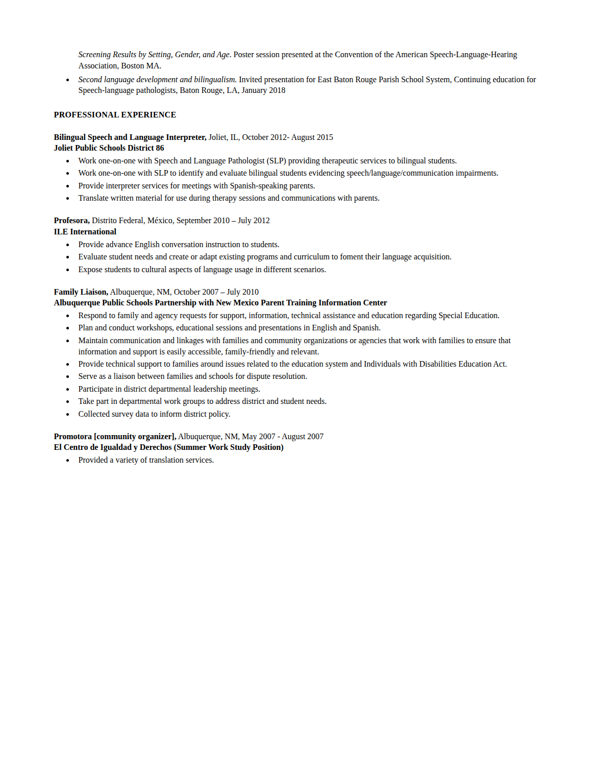Screening Results by Setting, Gender, and Age. Poster session presented at the Convention of the American Speech-Language-Hearing Association, Boston MA.
Second language development and bilingualism. Invited presentation for East Baton Rouge Parish School System, Continuing education for Speech-language pathologists, Baton Rouge, LA, January 2018
PROFESSIONAL EXPERIENCE
Bilingual Speech and Language Interpreter, Joliet, IL, October 2012- August 2015
Joliet Public Schools District 86
Work one-on-one with Speech and Language Pathologist (SLP) providing therapeutic services to bilingual students.
Work one-on-one with SLP to identify and evaluate bilingual students evidencing speech/language/communication impairments.
Provide interpreter services for meetings with Spanish-speaking parents.
Translate written material for use during therapy sessions and communications with parents.
Profesora, Distrito Federal, México, September 2010 – July 2012
ILE International
Provide advance English conversation instruction to students.
Evaluate student needs and create or adapt existing programs and curriculum to foment their language acquisition.
Expose students to cultural aspects of language usage in different scenarios.
Family Liaison, Albuquerque, NM, October 2007 – July 2010
Albuquerque Public Schools Partnership with New Mexico Parent Training Information Center
Respond to family and agency requests for support, information, technical assistance and education regarding Special Education.
Plan and conduct workshops, educational sessions and presentations in English and Spanish.
Maintain communication and linkages with families and community organizations or agencies that work with families to ensure that information and support is easily accessible, family-friendly and relevant.
Provide technical support to families around issues related to the education system and Individuals with Disabilities Education Act.
Serve as a liaison between families and schools for dispute resolution.
Participate in district departmental leadership meetings.
Take part in departmental work groups to address district and student needs.
Collected survey data to inform district policy.
Promotora [community organizer], Albuquerque, NM, May 2007 - August 2007
El Centro de Igualdad y Derechos (Summer Work Study Position)
Provided a variety of translation services.